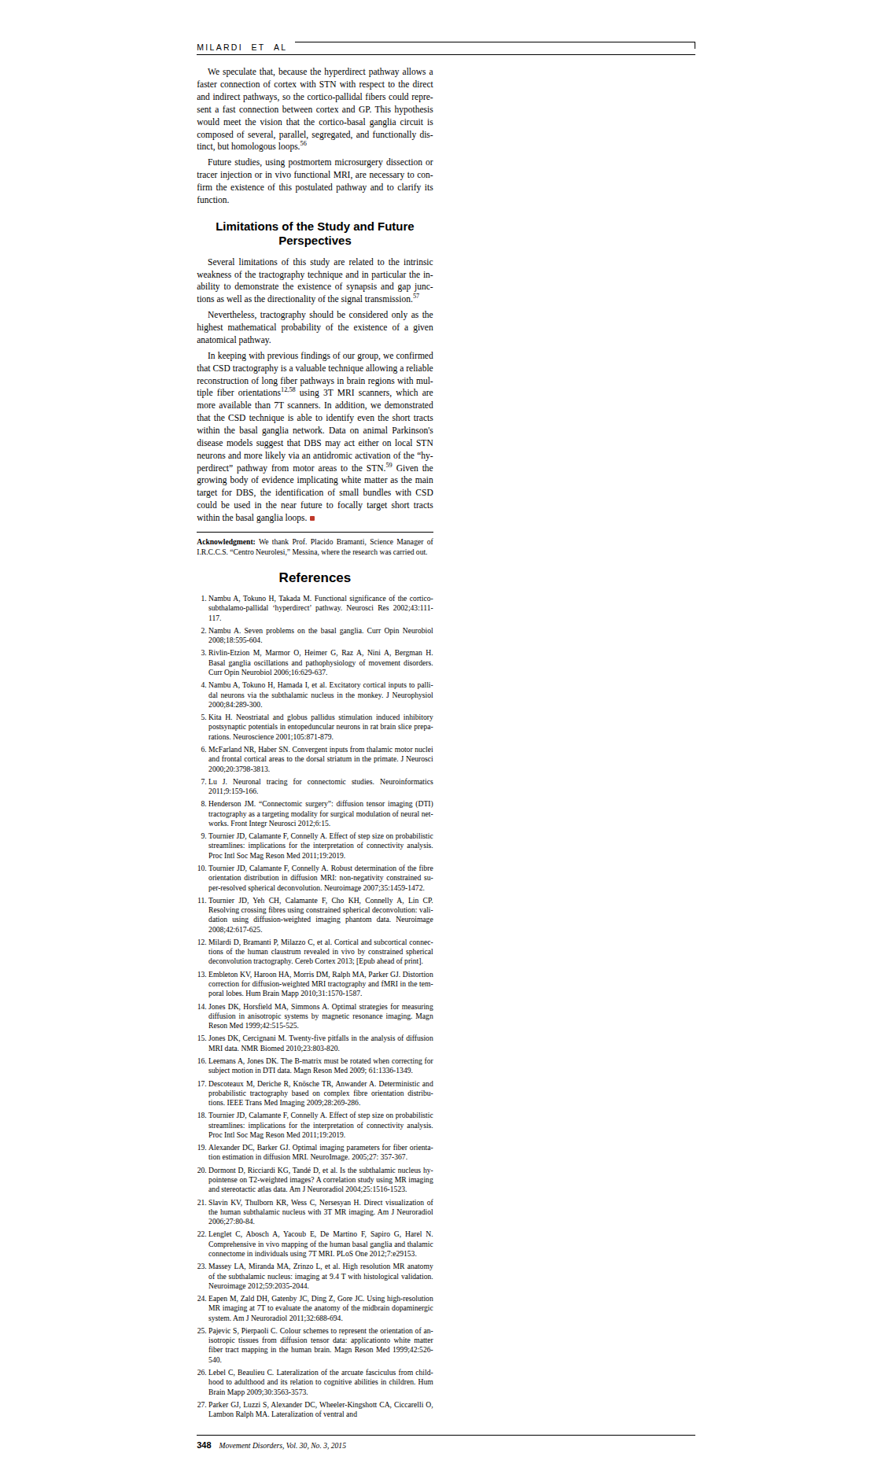Milardi et al
We speculate that, because the hyperdirect pathway allows a faster connection of cortex with STN with respect to the direct and indirect pathways, so the cortico-pallidal fibers could represent a fast connection between cortex and GP. This hypothesis would meet the vision that the cortico-basal ganglia circuit is composed of several, parallel, segregated, and functionally distinct, but homologous loops.56
Future studies, using postmortem microsurgery dissection or tracer injection or in vivo functional MRI, are necessary to confirm the existence of this postulated pathway and to clarify its function.
Limitations of the Study and Future
Perspectives
Several limitations of this study are related to the intrinsic weakness of the tractography technique and in particular the inability to demonstrate the existence of synapsis and gap junctions as well as the directionality of the signal transmission.57
Nevertheless, tractography should be considered only as the highest mathematical probability of the existence of a given anatomical pathway.
In keeping with previous findings of our group, we confirmed that CSD tractography is a valuable technique allowing a reliable reconstruction of long fiber pathways in brain regions with multiple fiber orientations12,58 using 3T MRI scanners, which are more available than 7T scanners. In addition, we demonstrated that the CSD technique is able to identify even the short tracts within the basal ganglia network. Data on animal Parkinson's disease models suggest that DBS may act either on local STN neurons and more likely via an antidromic activation of the “hyperdirect” pathway from motor areas to the STN.59 Given the growing body of evidence implicating white matter as the main target for DBS, the identification of small bundles with CSD could be used in the near future to focally target short tracts within the basal ganglia loops.
Acknowledgment: We thank Prof. Placido Bramanti, Science Manager of I.R.C.C.S. “Centro Neurolesi,” Messina, where the research was carried out.
References
Nambu A, Tokuno H, Takada M. Functional significance of the cortico-subthalamo-pallidal ‘hyperdirect’ pathway. Neurosci Res 2002;43:111-117.
Nambu A. Seven problems on the basal ganglia. Curr Opin Neurobiol 2008;18:595-604.
Rivlin-Etzion M, Marmor O, Heimer G, Raz A, Nini A, Bergman H. Basal ganglia oscillations and pathophysiology of movement disorders. Curr Opin Neurobiol 2006;16:629-637.
Nambu A, Tokuno H, Hamada I, et al. Excitatory cortical inputs to pallidal neurons via the subthalamic nucleus in the monkey. J Neurophysiol 2000;84:289-300.
Kita H. Neostriatal and globus pallidus stimulation induced inhibitory postsynaptic potentials in entopeduncular neurons in rat brain slice preparations. Neuroscience 2001;105:871-879.
McFarland NR, Haber SN. Convergent inputs from thalamic motor nuclei and frontal cortical areas to the dorsal striatum in the primate. J Neurosci 2000;20:3798-3813.
Lu J. Neuronal tracing for connectomic studies. Neuroinformatics 2011;9:159-166.
Henderson JM. “Connectomic surgery”: diffusion tensor imaging (DTI) tractography as a targeting modality for surgical modulation of neural networks. Front Integr Neurosci 2012;6:15.
Tournier JD, Calamante F, Connelly A. Effect of step size on probabilistic streamlines: implications for the interpretation of connectivity analysis. Proc Intl Soc Mag Reson Med 2011;19:2019.
Tournier JD, Calamante F, Connelly A. Robust determination of the fibre orientation distribution in diffusion MRI: non-negativity constrained super-resolved spherical deconvolution. Neuroimage 2007;35:1459-1472.
Tournier JD, Yeh CH, Calamante F, Cho KH, Connelly A, Lin CP. Resolving crossing fibres using constrained spherical deconvolution: validation using diffusion-weighted imaging phantom data. Neuroimage 2008;42:617-625.
Milardi D, Bramanti P, Milazzo C, et al. Cortical and subcortical connections of the human claustrum revealed in vivo by constrained spherical deconvolution tractography. Cereb Cortex 2013; [Epub ahead of print].
Embleton KV, Haroon HA, Morris DM, Ralph MA, Parker GJ. Distortion correction for diffusion-weighted MRI tractography and fMRI in the temporal lobes. Hum Brain Mapp 2010;31:1570-1587.
Jones DK, Horsfield MA, Simmons A. Optimal strategies for measuring diffusion in anisotropic systems by magnetic resonance imaging. Magn Reson Med 1999;42:515-525.
Jones DK, Cercignani M. Twenty-five pitfalls in the analysis of diffusion MRI data. NMR Biomed 2010;23:803-820.
Leemans A, Jones DK. The B-matrix must be rotated when correcting for subject motion in DTI data. Magn Reson Med 2009; 61:1336-1349.
Descoteaux M, Deriche R, Knösche TR, Anwander A. Deterministic and probabilistic tractography based on complex fibre orientation distributions. IEEE Trans Med Imaging 2009;28:269-286.
Tournier JD, Calamante F, Connelly A. Effect of step size on probabilistic streamlines: implications for the interpretation of connectivity analysis. Proc Intl Soc Mag Reson Med 2011;19:2019.
Alexander DC, Barker GJ. Optimal imaging parameters for fiber orientation estimation in diffusion MRI. NeuroImage. 2005;27: 357-367.
Dormont D, Ricciardi KG, Tandé D, et al. Is the subthalamic nucleus hypointense on T2-weighted images? A correlation study using MR imaging and stereotactic atlas data. Am J Neuroradiol 2004;25:1516-1523.
Slavin KV, Thulborn KR, Wess C, Nersesyan H. Direct visualization of the human subthalamic nucleus with 3T MR imaging. Am J Neuroradiol 2006;27:80-84.
Lenglet C, Abosch A, Yacoub E, De Martino F, Sapiro G, Harel N. Comprehensive in vivo mapping of the human basal ganglia and thalamic connectome in individuals using 7T MRI. PLoS One 2012;7:e29153.
Massey LA, Miranda MA, Zrinzo L, et al. High resolution MR anatomy of the subthalamic nucleus: imaging at 9.4 T with histological validation. Neuroimage 2012;59:2035-2044.
Eapen M, Zald DH, Gatenby JC, Ding Z, Gore JC. Using high-resolution MR imaging at 7T to evaluate the anatomy of the midbrain dopaminergic system. Am J Neuroradiol 2011;32:688-694.
Pajevic S, Pierpaoli C. Colour schemes to represent the orientation of anisotropic tissues from diffusion tensor data: applicationto white matter fiber tract mapping in the human brain. Magn Reson Med 1999;42:526-540.
Lebel C, Beaulieu C. Lateralization of the arcuate fasciculus from childhood to adulthood and its relation to cognitive abilities in children. Hum Brain Mapp 2009;30:3563-3573.
Parker GJ, Luzzi S, Alexander DC, Wheeler-Kingshott CA, Ciccarelli O, Lambon Ralph MA. Lateralization of ventral and
348 Movement Disorders, Vol. 30, No. 3, 2015